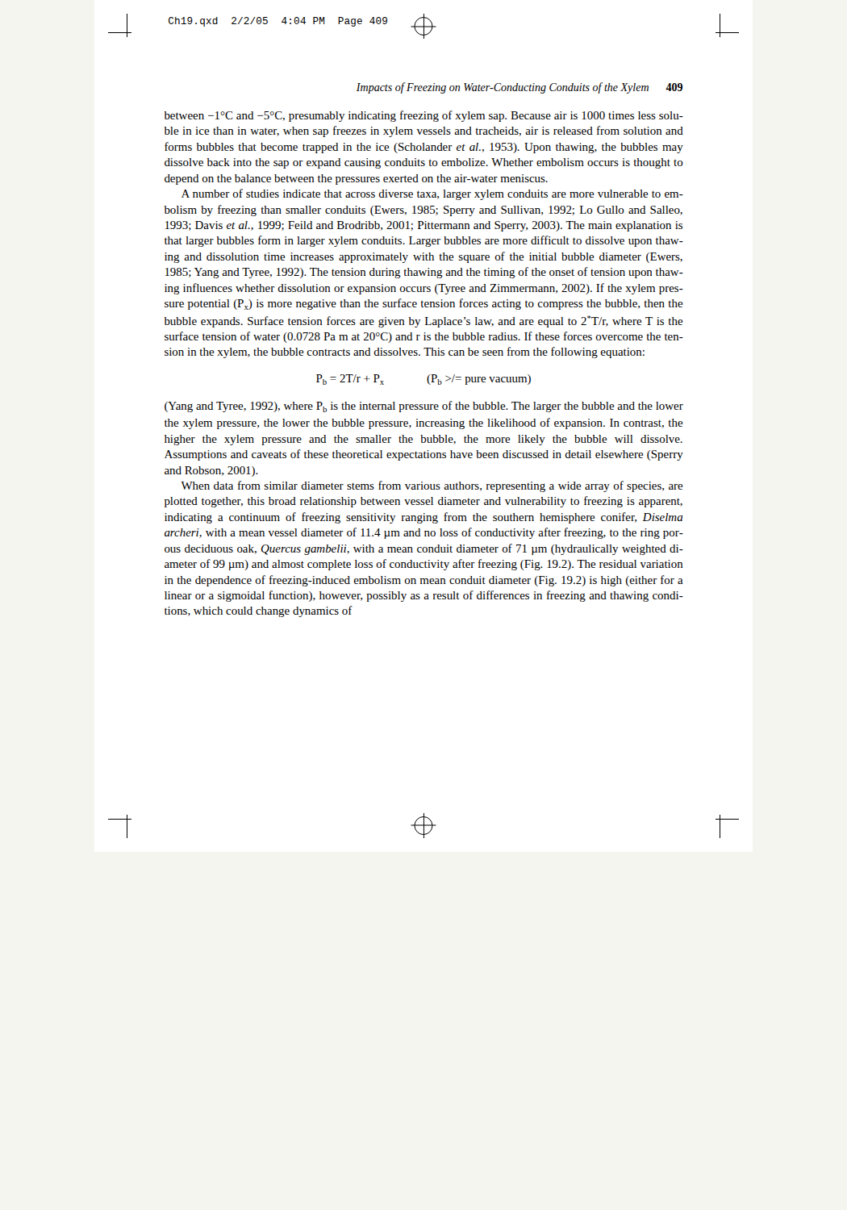Ch19.qxd 2/2/05 4:04 PM Page 409
Impacts of Freezing on Water-Conducting Conduits of the Xylem 409
between −1°C and −5°C, presumably indicating freezing of xylem sap. Because air is 1000 times less soluble in ice than in water, when sap freezes in xylem vessels and tracheids, air is released from solution and forms bubbles that become trapped in the ice (Scholander et al., 1953). Upon thawing, the bubbles may dissolve back into the sap or expand causing conduits to embolize. Whether embolism occurs is thought to depend on the balance between the pressures exerted on the air-water meniscus.
A number of studies indicate that across diverse taxa, larger xylem conduits are more vulnerable to embolism by freezing than smaller conduits (Ewers, 1985; Sperry and Sullivan, 1992; Lo Gullo and Salleo, 1993; Davis et al., 1999; Feild and Brodribb, 2001; Pittermann and Sperry, 2003). The main explanation is that larger bubbles form in larger xylem conduits. Larger bubbles are more difficult to dissolve upon thawing and dissolution time increases approximately with the square of the initial bubble diameter (Ewers, 1985; Yang and Tyree, 1992). The tension during thawing and the timing of the onset of tension upon thawing influences whether dissolution or expansion occurs (Tyree and Zimmermann, 2002). If the xylem pressure potential (Px) is more negative than the surface tension forces acting to compress the bubble, then the bubble expands. Surface tension forces are given by Laplace’s law, and are equal to 2*T/r, where T is the surface tension of water (0.0728 Pa m at 20°C) and r is the bubble radius. If these forces overcome the tension in the xylem, the bubble contracts and dissolves. This can be seen from the following equation:
Pb = 2T/r + Px(Pb >/= pure vacuum)
(Yang and Tyree, 1992), where Pb is the internal pressure of the bubble. The larger the bubble and the lower the xylem pressure, the lower the bubble pressure, increasing the likelihood of expansion. In contrast, the higher the xylem pressure and the smaller the bubble, the more likely the bubble will dissolve. Assumptions and caveats of these theoretical expectations have been discussed in detail elsewhere (Sperry and Robson, 2001).
When data from similar diameter stems from various authors, representing a wide array of species, are plotted together, this broad relationship between vessel diameter and vulnerability to freezing is apparent, indicating a continuum of freezing sensitivity ranging from the southern hemisphere conifer, Diselma archeri, with a mean vessel diameter of 11.4 µm and no loss of conductivity after freezing, to the ring porous deciduous oak, Quercus gambelii, with a mean conduit diameter of 71 µm (hydraulically weighted diameter of 99 µm) and almost complete loss of conductivity after freezing (Fig. 19.2). The residual variation in the dependence of freezing-induced embolism on mean conduit diameter (Fig. 19.2) is high (either for a linear or a sigmoidal function), however, possibly as a result of differences in freezing and thawing conditions, which could change dynamics of